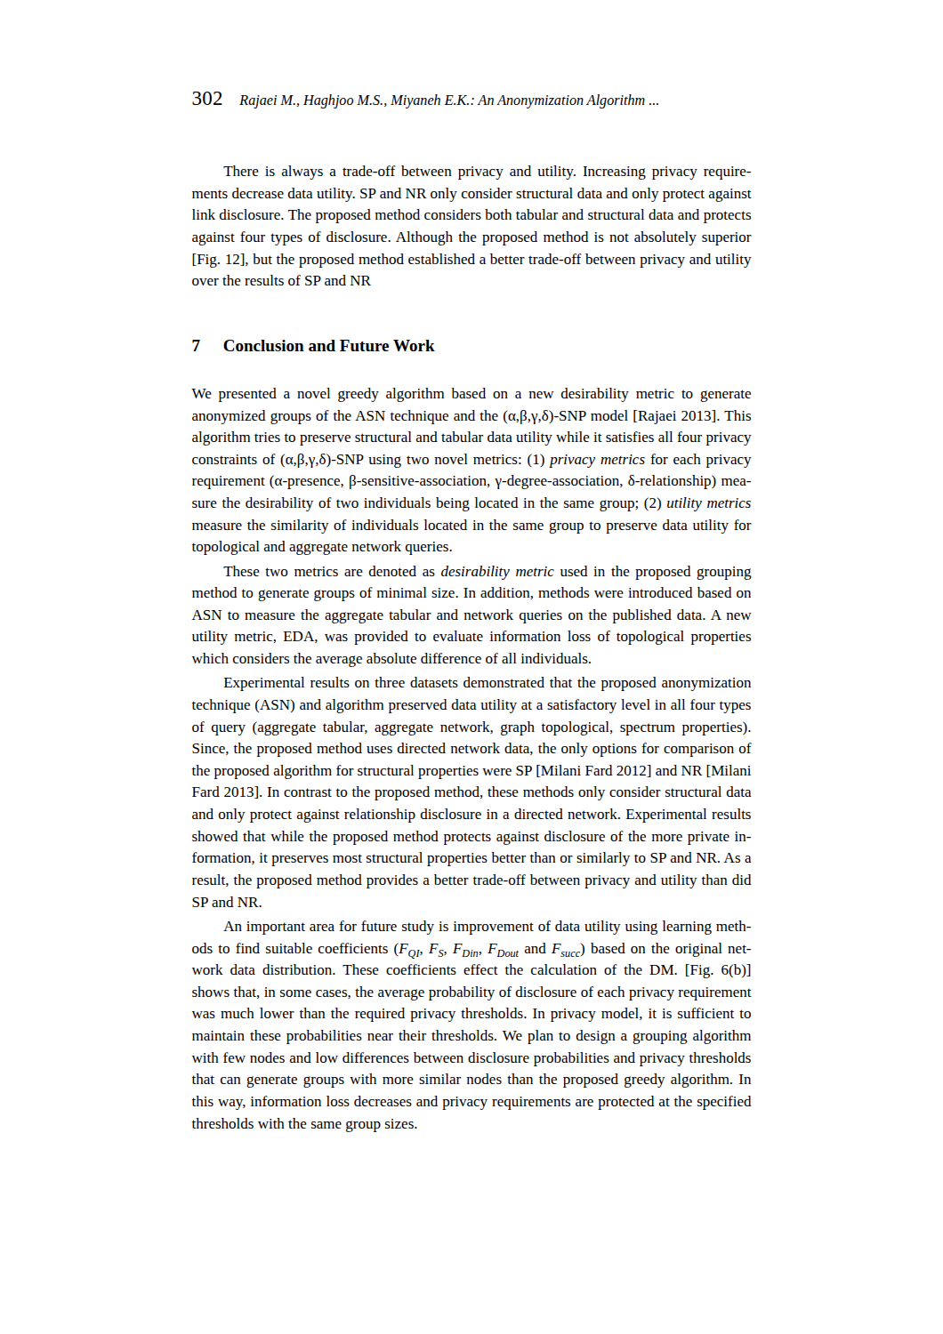302 Rajaei M., Haghjoo M.S., Miyaneh E.K.: An Anonymization Algorithm ...
There is always a trade-off between privacy and utility. Increasing privacy requirements decrease data utility. SP and NR only consider structural data and only protect against link disclosure. The proposed method considers both tabular and structural data and protects against four types of disclosure. Although the proposed method is not absolutely superior [Fig. 12], but the proposed method established a better trade-off between privacy and utility over the results of SP and NR
7 Conclusion and Future Work
We presented a novel greedy algorithm based on a new desirability metric to generate anonymized groups of the ASN technique and the (α,β,γ,δ)-SNP model [Rajaei 2013]. This algorithm tries to preserve structural and tabular data utility while it satisfies all four privacy constraints of (α,β,γ,δ)-SNP using two novel metrics: (1) privacy metrics for each privacy requirement (α-presence, β-sensitive-association, γ-degree-association, δ-relationship) measure the desirability of two individuals being located in the same group; (2) utility metrics measure the similarity of individuals located in the same group to preserve data utility for topological and aggregate network queries.
These two metrics are denoted as desirability metric used in the proposed grouping method to generate groups of minimal size. In addition, methods were introduced based on ASN to measure the aggregate tabular and network queries on the published data. A new utility metric, EDA, was provided to evaluate information loss of topological properties which considers the average absolute difference of all individuals.
Experimental results on three datasets demonstrated that the proposed anonymization technique (ASN) and algorithm preserved data utility at a satisfactory level in all four types of query (aggregate tabular, aggregate network, graph topological, spectrum properties). Since, the proposed method uses directed network data, the only options for comparison of the proposed algorithm for structural properties were SP [Milani Fard 2012] and NR [Milani Fard 2013]. In contrast to the proposed method, these methods only consider structural data and only protect against relationship disclosure in a directed network. Experimental results showed that while the proposed method protects against disclosure of the more private information, it preserves most structural properties better than or similarly to SP and NR. As a result, the proposed method provides a better trade-off between privacy and utility than did SP and NR.
An important area for future study is improvement of data utility using learning methods to find suitable coefficients (FQI, FS, FDin, FDout and Fsucc) based on the original network data distribution. These coefficients effect the calculation of the DM. [Fig. 6(b)] shows that, in some cases, the average probability of disclosure of each privacy requirement was much lower than the required privacy thresholds. In privacy model, it is sufficient to maintain these probabilities near their thresholds. We plan to design a grouping algorithm with few nodes and low differences between disclosure probabilities and privacy thresholds that can generate groups with more similar nodes than the proposed greedy algorithm. In this way, information loss decreases and privacy requirements are protected at the specified thresholds with the same group sizes.